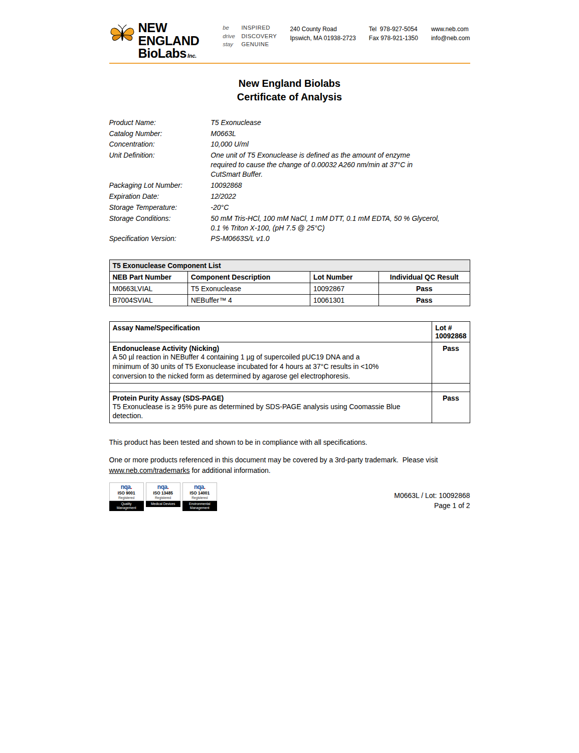NEW ENGLAND
BioLabs Inc.
be INSPIRED
drive DISCOVERY
stay GENUINE
240 County Road
Ipswich, MA 01938-2723
Tel 978-927-5054
Fax 978-921-1350
www.neb.com
info@neb.com
New England Biolabs
Certificate of Analysis
| Product Name: | T5 Exonuclease |
| Catalog Number: | M0663L |
| Concentration: | 10,000 U/ml |
| Unit Definition: | One unit of T5 Exonuclease is defined as the amount of enzyme required to cause the change of 0.00032 A260 nm/min at 37°C in CutSmart Buffer. |
| Packaging Lot Number: | 10092868 |
| Expiration Date: | 12/2022 |
| Storage Temperature: | -20°C |
| Storage Conditions: | 50 mM Tris-HCl, 100 mM NaCl, 1 mM DTT, 0.1 mM EDTA, 50 % Glycerol, 0.1 % Triton X-100, (pH 7.5 @ 25°C) |
| Specification Version: | PS-M0663S/L v1.0 |
| T5 Exonuclease Component List |
| --- |
| NEB Part Number | Component Description | Lot Number | Individual QC Result |
| M0663LVIAL | T5 Exonuclease | 10092867 | Pass |
| B7004SVIAL | NEBuffer™ 4 | 10061301 | Pass |
| Assay Name/Specification | Lot # 10092868 |
| --- | --- |
| Endonuclease Activity (Nicking) A 50 µl reaction in NEBuffer 4 containing 1 µg of supercoiled pUC19 DNA and a minimum of 30 units of T5 Exonuclease incubated for 4 hours at 37°C results in <10% conversion to the nicked form as determined by agarose gel electrophoresis. | Pass |
| Protein Purity Assay (SDS-PAGE) T5 Exonuclease is ≥ 95% pure as determined by SDS-PAGE analysis using Coomassie Blue detection. | Pass |
This product has been tested and shown to be in compliance with all specifications.
One or more products referenced in this document may be covered by a 3rd-party trademark. Please visit
www.neb.com/trademarks for additional information.
nqa.
ISO 9001
Registered
Quality
Management
nqa.
ISO 13485
Registered
Medical Devices
nqa.
ISO 14001
Registered
Environmental
Management
M0663L / Lot: 10092868
Page 1 of 2